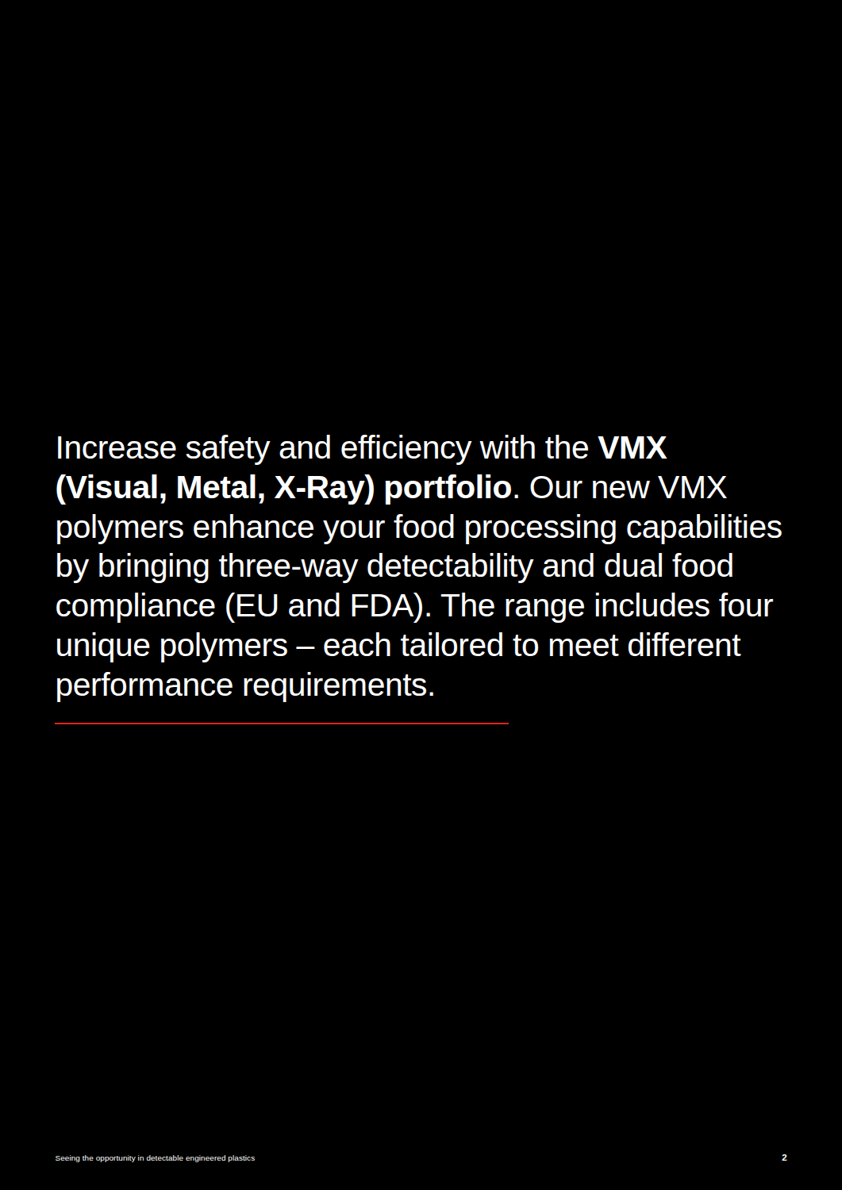Increase safety and efficiency with the VMX (Visual, Metal, X-Ray) portfolio. Our new VMX polymers enhance your food processing capabilities by bringing three-way detectability and dual food compliance (EU and FDA). The range includes four unique polymers – each tailored to meet different performance requirements.
Seeing the opportunity in detectable engineered plastics 2